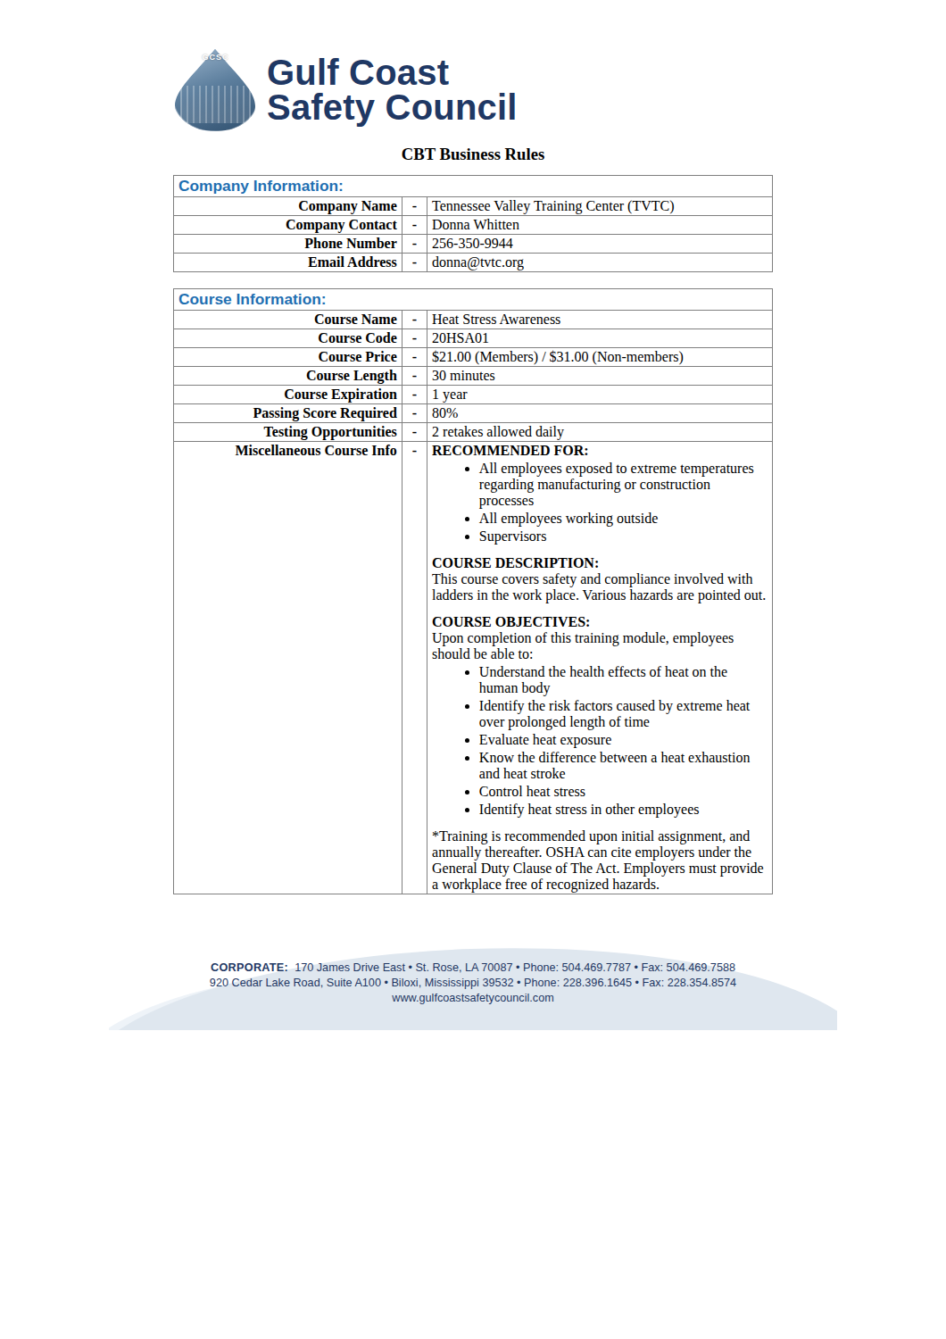GCSC
Gulf Coast Safety Council
CBT Business Rules
| Company Information: |
| Company Name | - | Tennessee Valley Training Center (TVTC) |
| Company Contact | - | Donna Whitten |
| Phone Number | - | 256-350-9944 |
| Email Address | - | donna@tvtc.org |
| Course Information: |
| Course Name | - | Heat Stress Awareness |
| Course Code | - | 20HSA01 |
| Course Price | - | $21.00 (Members) / $31.00 (Non-members) |
| Course Length | - | 30 minutes |
| Course Expiration | - | 1 year |
| Passing Score Required | - | 80% |
| Testing Opportunities | - | 2 retakes allowed daily |
| Miscellaneous Course Info | - | RECOMMENDED FOR: All employees exposed to extreme temperatures regarding manufacturing or construction processes All employees working outside Supervisors COURSE DESCRIPTION: This course covers safety and compliance involved with ladders in the work place. Various hazards are pointed out. COURSE OBJECTIVES: Upon completion of this training module, employees should be able to: Understand the health effects of heat on the human body Identify the risk factors caused by extreme heat over prolonged length of time Evaluate heat exposure Know the difference between a heat exhaustion and heat stroke Control heat stress Identify heat stress in other employees *Training is recommended upon initial assignment, and annually thereafter. OSHA can cite employers under the General Duty Clause of The Act. Employers must provide a workplace free of recognized hazards. |
CORPORATE: 170 James Drive East • St. Rose, LA 70087 • Phone: 504.469.7787 • Fax: 504.469.7588
920 Cedar Lake Road, Suite A100 • Biloxi, Mississippi 39532 • Phone: 228.396.1645 • Fax: 228.354.8574
www.gulfcoastsafetycouncil.com